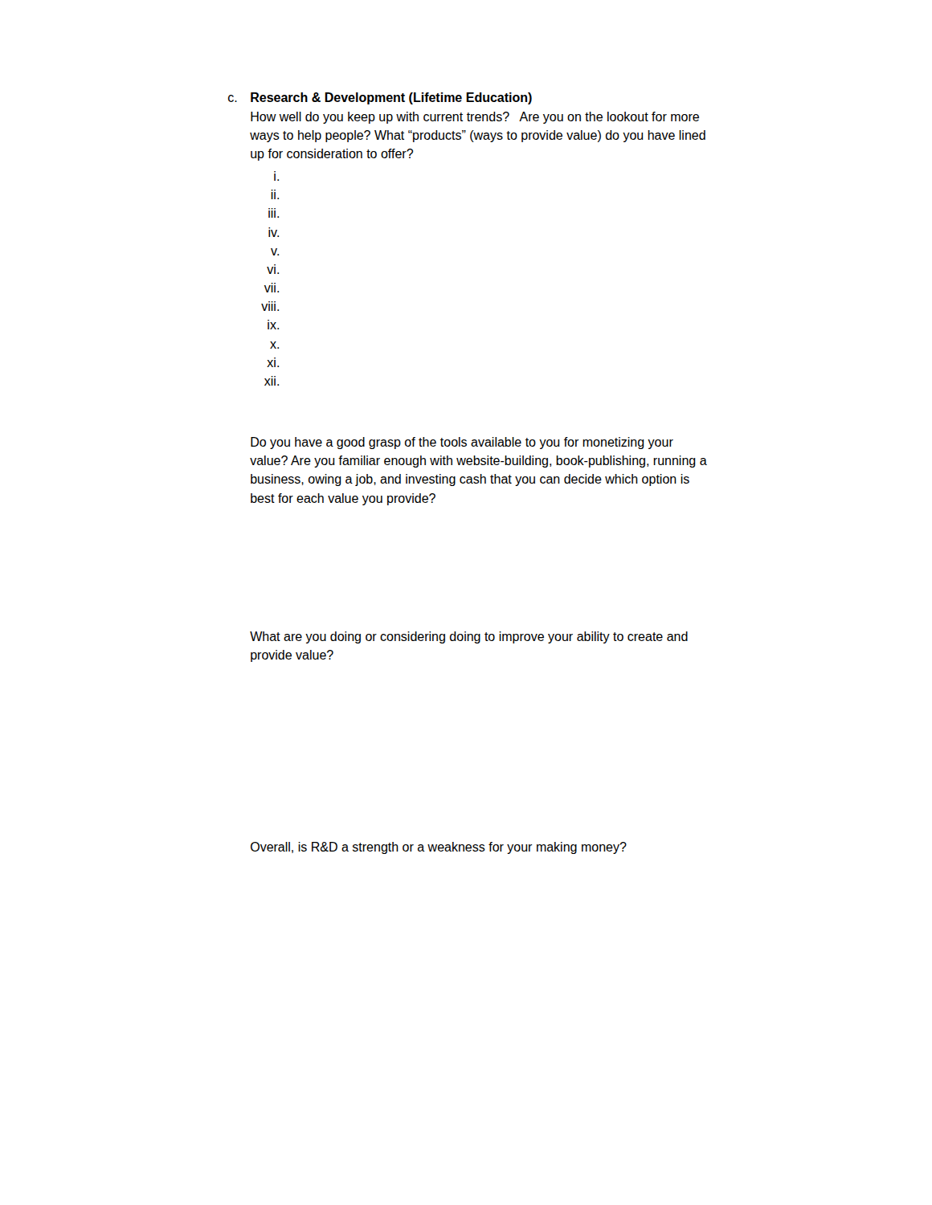c.
Research & Development (Lifetime Education)
How well do you keep up with current trends? Are you on the lookout for more ways to help people? What “products” (ways to provide value) do you have lined up for consideration to offer?
Do you have a good grasp of the tools available to you for monetizing your value? Are you familiar enough with website-building, book-publishing, running a business, owing a job, and investing cash that you can decide which option is best for each value you provide?
What are you doing or considering doing to improve your ability to create and provide value?
Overall, is R&D a strength or a weakness for your making money?